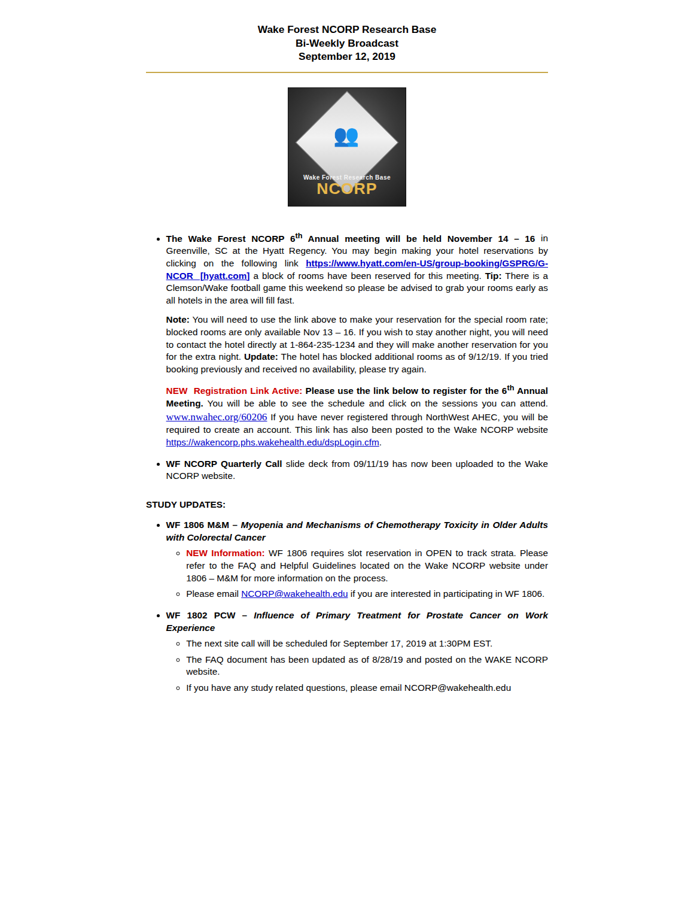Wake Forest NCORP Research Base
Bi-Weekly Broadcast
September 12, 2019
👥
Wake Forest Research Base
NCORP
The Wake Forest NCORP 6th Annual meeting will be held November 14 – 16 in Greenville, SC at the Hyatt Regency. You may begin making your hotel reservations by clicking on the following link https://www.hyatt.com/en-US/group-booking/GSPRG/G-NCOR [hyatt.com] a block of rooms have been reserved for this meeting. Tip: There is a Clemson/Wake football game this weekend so please be advised to grab your rooms early as all hotels in the area will fill fast.
Note: You will need to use the link above to make your reservation for the special room rate; blocked rooms are only available Nov 13 – 16. If you wish to stay another night, you will need to contact the hotel directly at 1-864-235-1234 and they will make another reservation for you for the extra night. Update: The hotel has blocked additional rooms as of 9/12/19. If you tried booking previously and received no availability, please try again.
NEW Registration Link Active: Please use the link below to register for the 6th Annual Meeting. You will be able to see the schedule and click on the sessions you can attend. www.nwahec.org/60206 If you have never registered through NorthWest AHEC, you will be required to create an account. This link has also been posted to the Wake NCORP website https://wakencorp.phs.wakehealth.edu/dspLogin.cfm.
WF NCORP Quarterly Call slide deck from 09/11/19 has now been uploaded to the Wake NCORP website.
STUDY UPDATES:
WF 1806 M&M – Myopenia and Mechanisms of Chemotherapy Toxicity in Older Adults with Colorectal Cancer
NEW Information: WF 1806 requires slot reservation in OPEN to track strata. Please refer to the FAQ and Helpful Guidelines located on the Wake NCORP website under 1806 – M&M for more information on the process.
Please email NCORP@wakehealth.edu if you are interested in participating in WF 1806.
WF 1802 PCW – Influence of Primary Treatment for Prostate Cancer on Work Experience
The next site call will be scheduled for September 17, 2019 at 1:30PM EST.
The FAQ document has been updated as of 8/28/19 and posted on the WAKE NCORP website.
If you have any study related questions, please email NCORP@wakehealth.edu